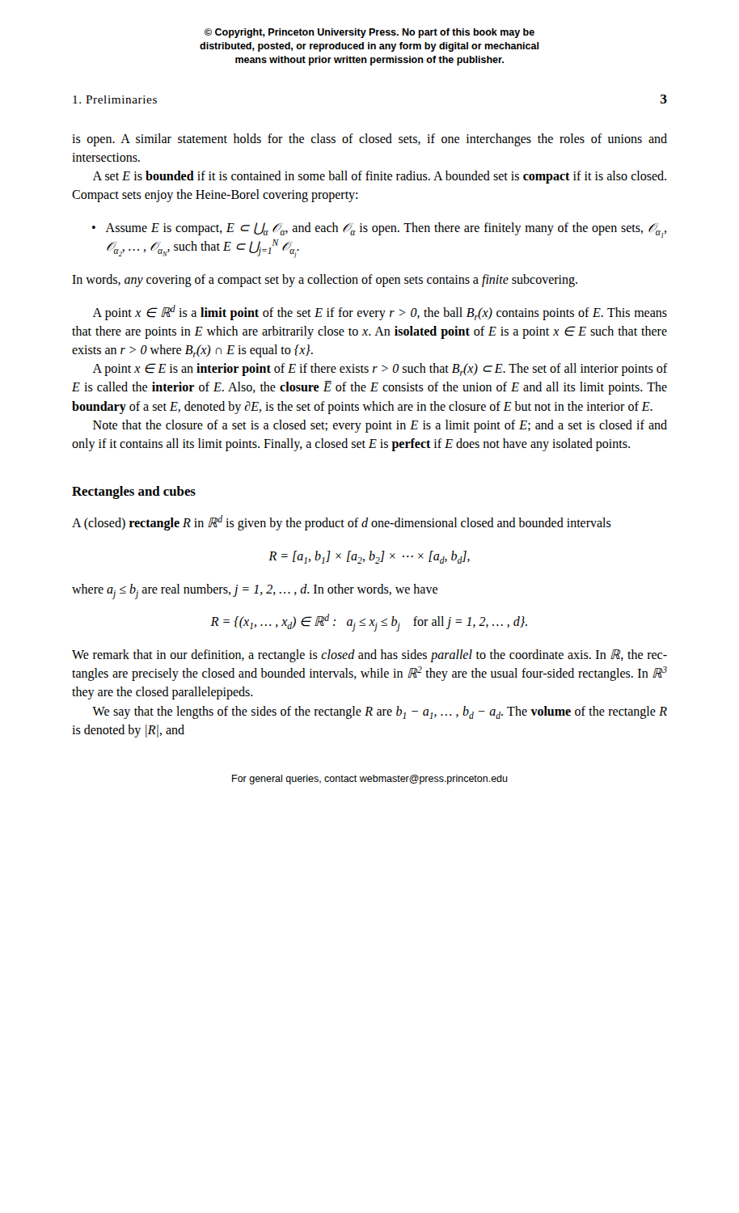© Copyright, Princeton University Press. No part of this book may be
distributed, posted, or reproduced in any form by digital or mechanical
means without prior written permission of the publisher.
1. Preliminaries 3
is open. A similar statement holds for the class of closed sets, if one interchanges the roles of unions and intersections.
A set E is bounded if it is contained in some ball of finite radius. A bounded set is compact if it is also closed. Compact sets enjoy the Heine-Borel covering property:
Assume E is compact, E ⊂ ⋃α 𝒪α, and each 𝒪α is open. Then there are finitely many of the open sets, 𝒪α1, 𝒪α2, … , 𝒪αN, such that E ⊂ ⋃j=1N 𝒪αj.
In words, any covering of a compact set by a collection of open sets contains a finite subcovering.
A point x ∈ ℝd is a limit point of the set E if for every r > 0, the ball Br(x) contains points of E. This means that there are points in E which are arbitrarily close to x. An isolated point of E is a point x ∈ E such that there exists an r > 0 where Br(x) ∩ E is equal to {x}.
A point x ∈ E is an interior point of E if there exists r > 0 such that Br(x) ⊂ E. The set of all interior points of E is called the interior of E. Also, the closure E̅ of the E consists of the union of E and all its limit points. The boundary of a set E, denoted by ∂E, is the set of points which are in the closure of E but not in the interior of E.
Note that the closure of a set is a closed set; every point in E is a limit point of E; and a set is closed if and only if it contains all its limit points. Finally, a closed set E is perfect if E does not have any isolated points.
Rectangles and cubes
A (closed) rectangle R in ℝd is given by the product of d one-dimensional closed and bounded intervals
R = [a1, b1] × [a2, b2] × ⋯ × [ad, bd],
where aj ≤ bj are real numbers, j = 1, 2, … , d. In other words, we have
R = {(x1, … , xd) ∈ ℝd : aj ≤ xj ≤ bj for all j = 1, 2, … , d}.
We remark that in our definition, a rectangle is closed and has sides parallel to the coordinate axis. In ℝ, the rectangles are precisely the closed and bounded intervals, while in ℝ2 they are the usual four-sided rectangles. In ℝ3 they are the closed parallelepipeds.
We say that the lengths of the sides of the rectangle R are b1 − a1, … , bd − ad. The volume of the rectangle R is denoted by |R|, and
For general queries, contact webmaster@press.princeton.edu